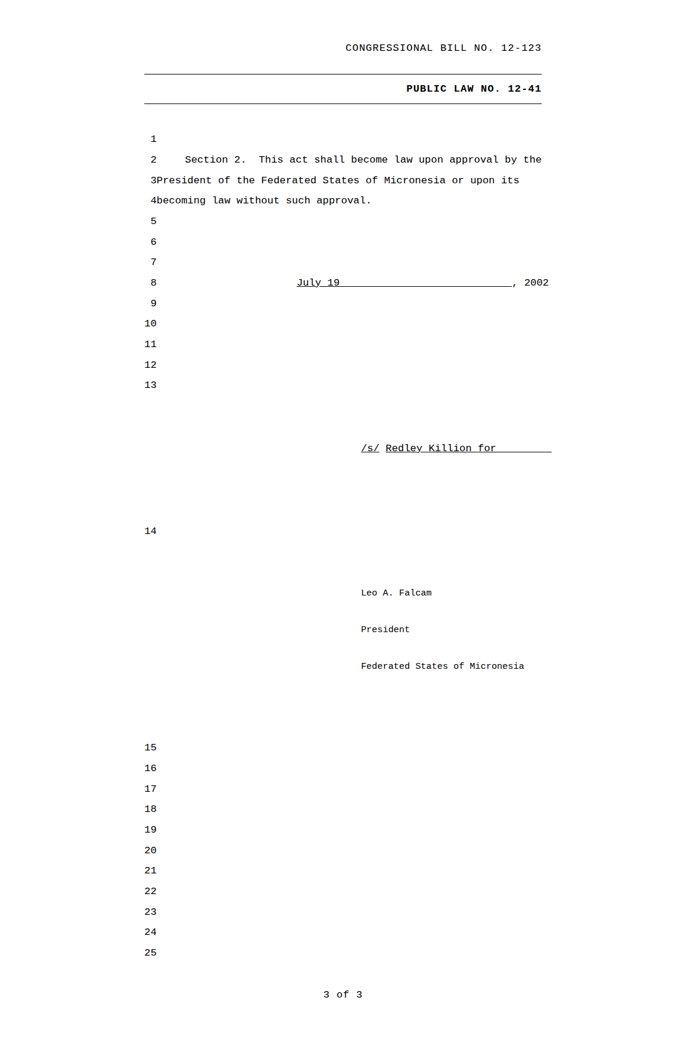CONGRESSIONAL BILL NO. 12-123
PUBLIC LAW NO. 12-41
| 1 | |
| 2 | Section 2. This act shall become law upon approval by the |
| 3 | President of the Federated States of Micronesia or upon its |
| 4 | becoming law without such approval. |
| 5 | |
| 6 | |
| 7 | |
| 8 | July 19 , 2002 |
| 9 | |
| 10 | |
| 11 | |
| 12 | |
| 13 | /s/ Redley Killion for |
| 14 | Leo A. Falcam President Federated States of Micronesia |
| 15 | |
| 16 | |
| 17 | |
| 18 | |
| 19 | |
| 20 | |
| 21 | |
| 22 | |
| 23 | |
| 24 | |
| 25 | |
3 of 3